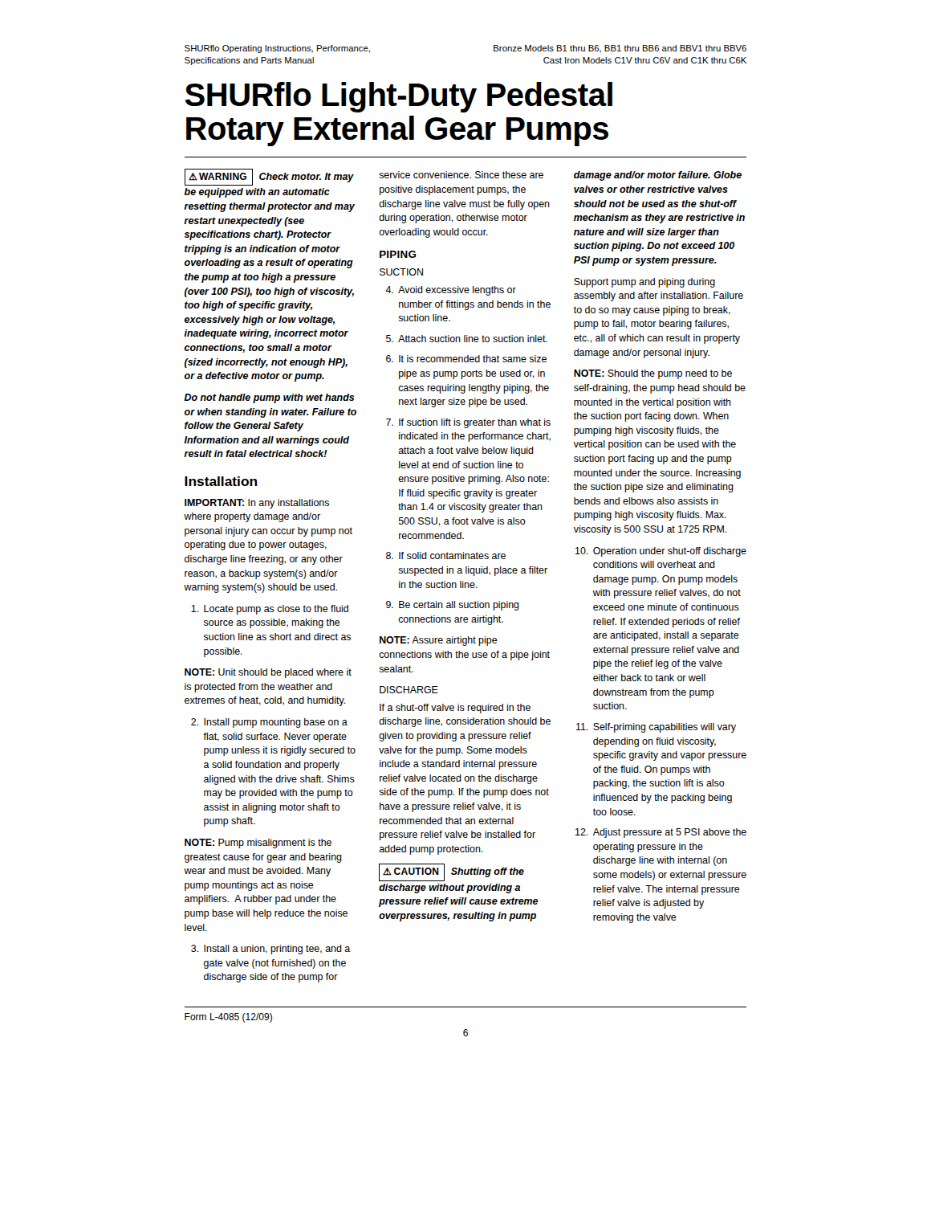SHURflo Operating Instructions, Performance,
Specifications and Parts Manual
Bronze Models B1 thru B6, BB1 thru BB6 and BBV1 thru BBV6
Cast Iron Models C1V thru C6V and C1K thru C6K
SHURflo Light-Duty Pedestal
Rotary External Gear Pumps
⚠WARNING Check motor. It may be equipped with an automatic resetting thermal protector and may restart unexpectedly (see specifications chart). Protector tripping is an indication of motor overloading as a result of operating the pump at too high a pressure (over 100 PSI), too high of viscosity, too high of specific gravity, excessively high or low voltage, inadequate wiring, incorrect motor connections, too small a motor (sized incorrectly, not enough HP), or a defective motor or pump.
Do not handle pump with wet hands or when standing in water. Failure to follow the General Safety Information and all warnings could result in fatal electrical shock!
Installation
IMPORTANT: In any installations where property damage and/or personal injury can occur by pump not operating due to power outages, discharge line freezing, or any other reason, a backup system(s) and/or warning system(s) should be used.
Locate pump as close to the fluid source as possible, making the suction line as short and direct as possible.
NOTE: Unit should be placed where it is protected from the weather and extremes of heat, cold, and humidity.
Install pump mounting base on a flat, solid surface. Never operate pump unless it is rigidly secured to a solid foundation and properly aligned with the drive shaft. Shims may be provided with the pump to assist in aligning motor shaft to pump shaft.
NOTE: Pump misalignment is the greatest cause for gear and bearing wear and must be avoided. Many pump mountings act as noise amplifiers. A rubber pad under the pump base will help reduce the noise level.
Install a union, printing tee, and a gate valve (not furnished) on the discharge side of the pump for
service convenience. Since these are positive displacement pumps, the discharge line valve must be fully open during operation, otherwise motor overloading would occur.
PIPING
SUCTION
Avoid excessive lengths or number of fittings and bends in the suction line.
Attach suction line to suction inlet.
It is recommended that same size pipe as pump ports be used or, in cases requiring lengthy piping, the next larger size pipe be used.
If suction lift is greater than what is indicated in the performance chart, attach a foot valve below liquid level at end of suction line to ensure positive priming. Also note: If fluid specific gravity is greater than 1.4 or viscosity greater than 500 SSU, a foot valve is also recommended.
If solid contaminates are suspected in a liquid, place a filter in the suction line.
Be certain all suction piping connections are airtight.
NOTE: Assure airtight pipe connections with the use of a pipe joint sealant.
DISCHARGE
If a shut-off valve is required in the discharge line, consideration should be given to providing a pressure relief valve for the pump. Some models include a standard internal pressure relief valve located on the discharge side of the pump. If the pump does not have a pressure relief valve, it is recommended that an external pressure relief valve be installed for added pump protection.
⚠CAUTION Shutting off the discharge without providing a pressure relief will cause extreme overpressures, resulting in pump
damage and/or motor failure. Globe valves or other restrictive valves should not be used as the shut-off mechanism as they are restrictive in nature and will size larger than suction piping. Do not exceed 100 PSI pump or system pressure.
Support pump and piping during assembly and after installation. Failure to do so may cause piping to break, pump to fail, motor bearing failures, etc., all of which can result in property damage and/or personal injury.
NOTE: Should the pump need to be self-draining, the pump head should be mounted in the vertical position with the suction port facing down. When pumping high viscosity fluids, the vertical position can be used with the suction port facing up and the pump mounted under the source. Increasing the suction pipe size and eliminating bends and elbows also assists in pumping high viscosity fluids. Max. viscosity is 500 SSU at 1725 RPM.
Operation under shut-off discharge conditions will overheat and damage pump. On pump models with pressure relief valves, do not exceed one minute of continuous relief. If extended periods of relief are anticipated, install a separate external pressure relief valve and pipe the relief leg of the valve either back to tank or well downstream from the pump suction.
Self-priming capabilities will vary depending on fluid viscosity, specific gravity and vapor pressure of the fluid. On pumps with packing, the suction lift is also influenced by the packing being too loose.
Adjust pressure at 5 PSI above the operating pressure in the discharge line with internal (on some models) or external pressure relief valve. The internal pressure relief valve is adjusted by removing the valve
Form L-4085 (12/09)
6